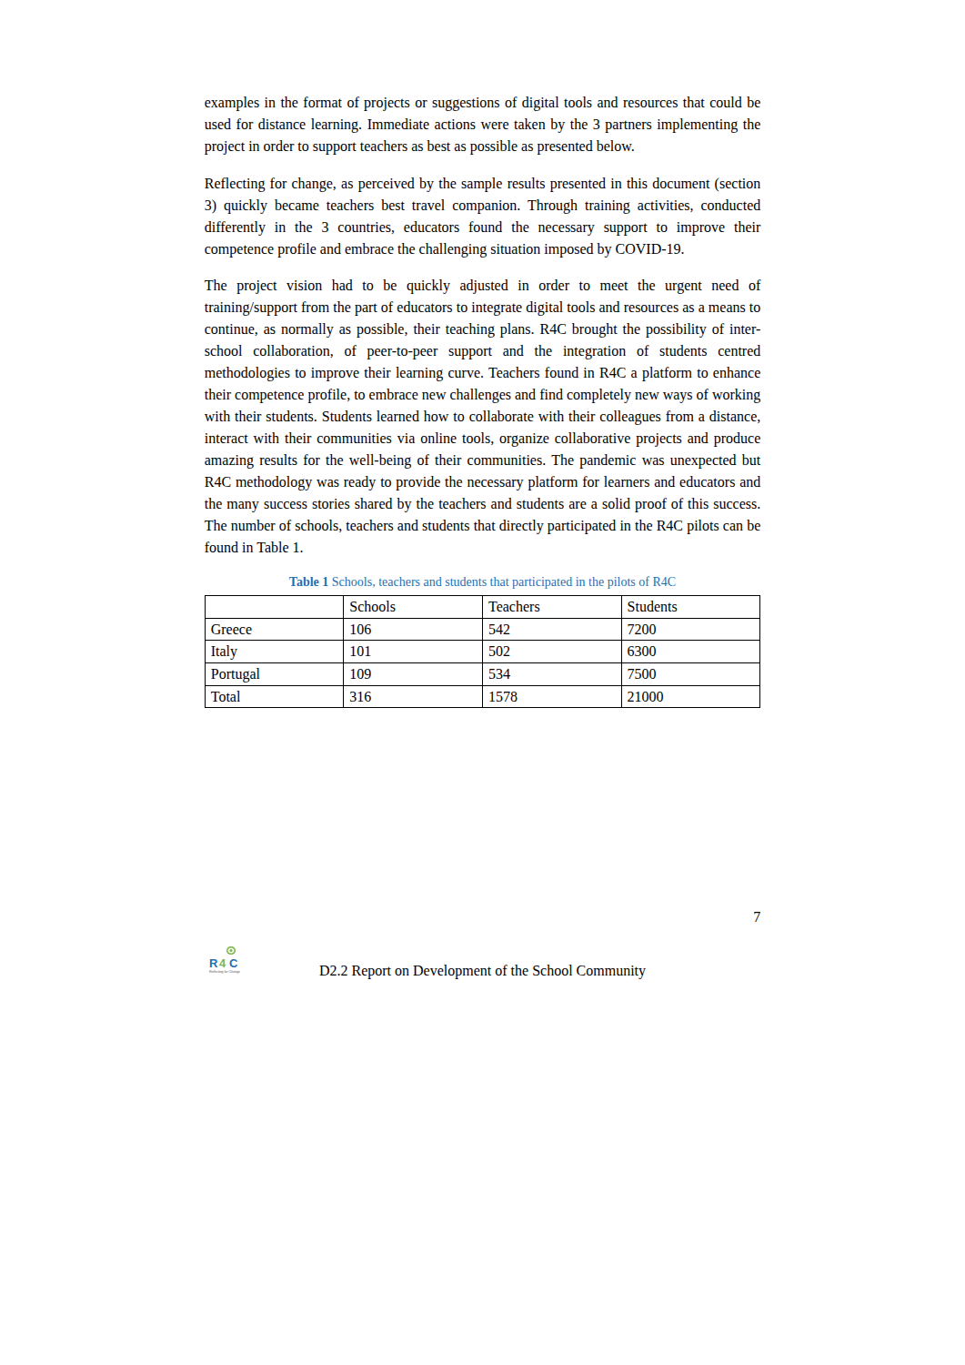examples in the format of projects or suggestions of digital tools and resources that could be used for distance learning. Immediate actions were taken by the 3 partners implementing the project in order to support teachers as best as possible as presented below.
Reflecting for change, as perceived by the sample results presented in this document (section 3) quickly became teachers best travel companion. Through training activities, conducted differently in the 3 countries, educators found the necessary support to improve their competence profile and embrace the challenging situation imposed by COVID-19.
The project vision had to be quickly adjusted in order to meet the urgent need of training/support from the part of educators to integrate digital tools and resources as a means to continue, as normally as possible, their teaching plans. R4C brought the possibility of inter-school collaboration, of peer-to-peer support and the integration of students centred methodologies to improve their learning curve. Teachers found in R4C a platform to enhance their competence profile, to embrace new challenges and find completely new ways of working with their students. Students learned how to collaborate with their colleagues from a distance, interact with their communities via online tools, organize collaborative projects and produce amazing results for the well-being of their communities. The pandemic was unexpected but R4C methodology was ready to provide the necessary platform for learners and educators and the many success stories shared by the teachers and students are a solid proof of this success. The number of schools, teachers and students that directly participated in the R4C pilots can be found in Table 1.
Table 1 Schools, teachers and students that participated in the pilots of R4C
| | Schools | Teachers | Students |
| Greece | 106 | 542 | 7200 |
| Italy | 101 | 502 | 6300 |
| Portugal | 109 | 534 | 7500 |
| Total | 316 | 1578 | 21000 |
7
R 4 C Reflecting for Change
D2.2 Report on Development of the School Community